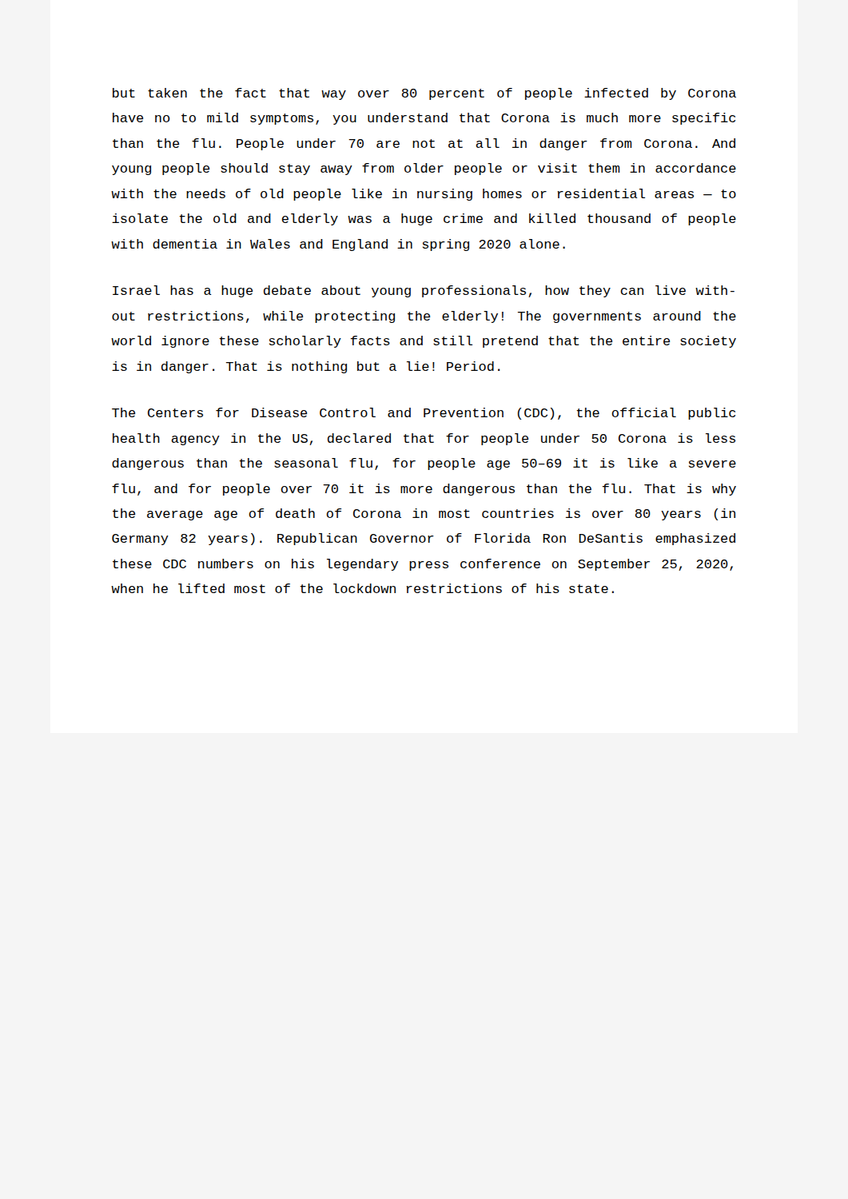but taken the fact that way over 80 percent of people infected by Corona have no to mild symptoms, you understand that Corona is much more specific than the flu. People under 70 are not at all in danger from Corona. And young people should stay away from older people or visit them in accordance with the needs of old people like in nursing homes or residential areas — to isolate the old and elderly was a huge crime and killed thousand of people with dementia in Wales and England in spring 2020 alone.
Israel has a huge debate about young professionals, how they can live without restrictions, while protecting the elderly! The governments around the world ignore these scholarly facts and still pretend that the entire society is in danger. That is nothing but a lie! Period.
The Centers for Disease Control and Prevention (CDC), the official public health agency in the US, declared that for people under 50 Corona is less dangerous than the seasonal flu, for people age 50–69 it is like a severe flu, and for people over 70 it is more dangerous than the flu. That is why the average age of death of Corona in most countries is over 80 years (in Germany 82 years). Republican Governor of Florida Ron DeSantis emphasized these CDC numbers on his legendary press conference on September 25, 2020, when he lifted most of the lockdown restrictions of his state.